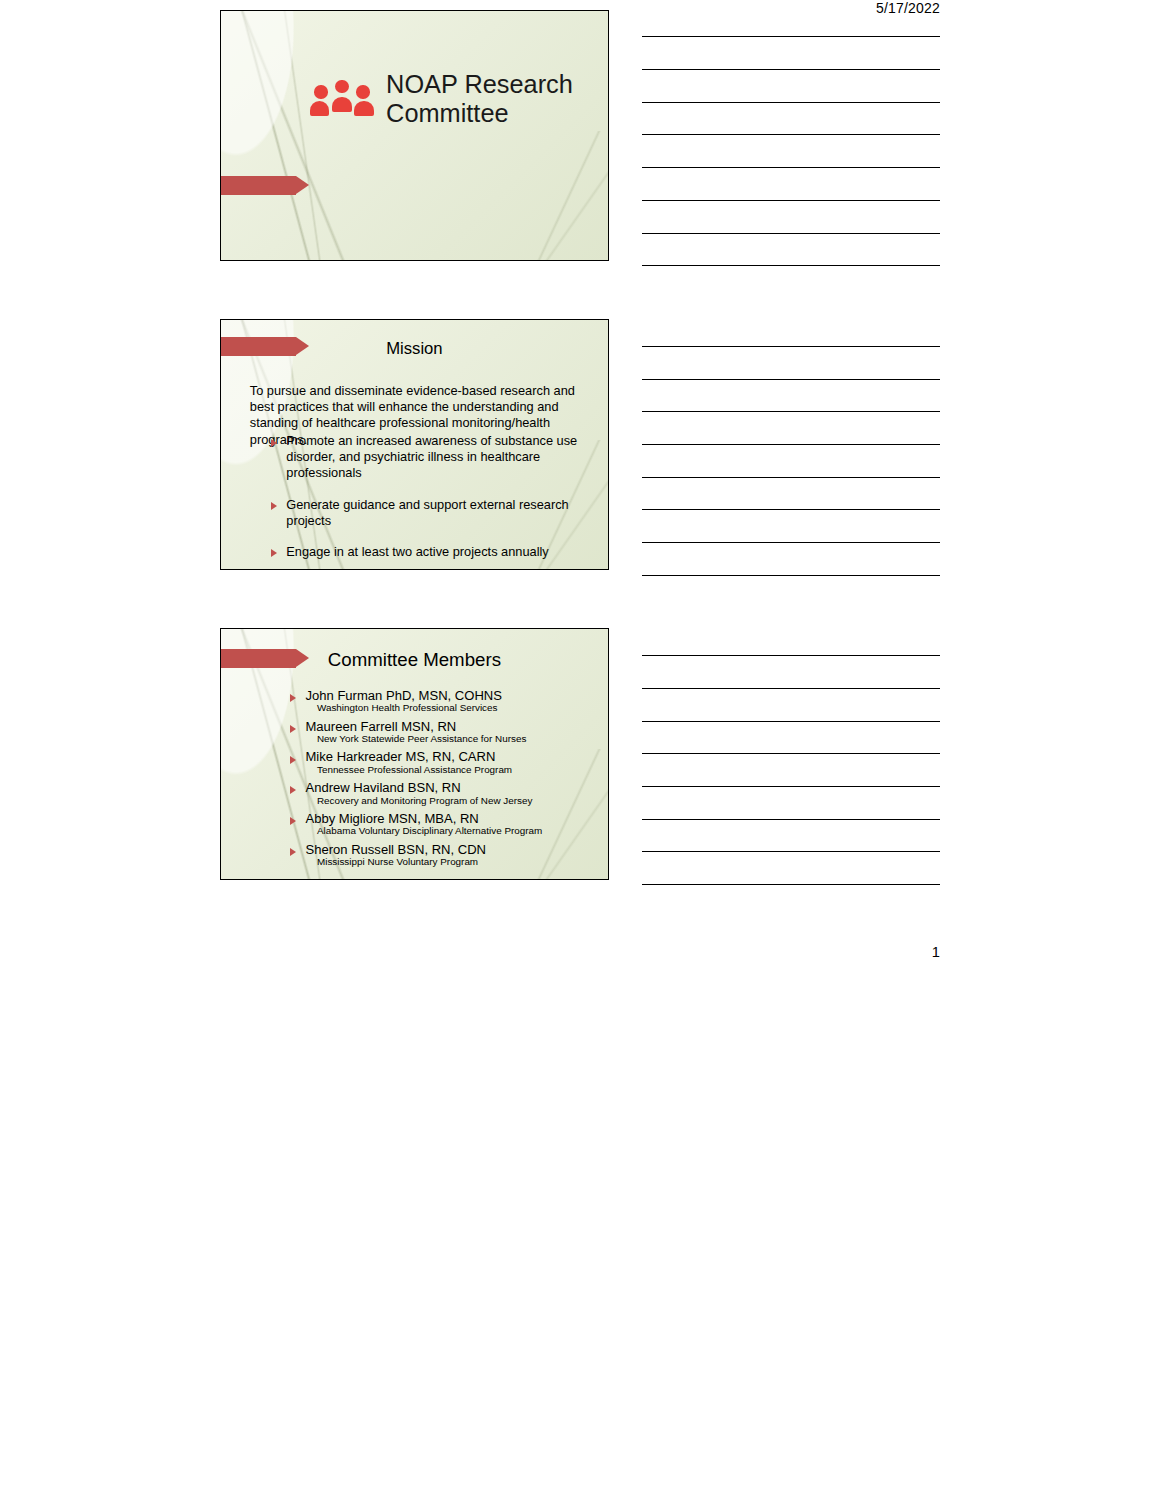5/17/2022
NOAP Research
Committee
Mission
To pursue and disseminate evidence-based research and best practices that will enhance the understanding and standing of healthcare professional monitoring/health programs.
Promote an increased awareness of substance use disorder, and psychiatric illness in healthcare professionals
Generate guidance and support external research projects
Engage in at least two active projects annually
Committee Members
John Furman PhD, MSN, COHNS Washington Health Professional Services
Maureen Farrell MSN, RN New York Statewide Peer Assistance for Nurses
Mike Harkreader MS, RN, CARN Tennessee Professional Assistance Program
Andrew Haviland BSN, RN Recovery and Monitoring Program of New Jersey
Abby Migliore MSN, MBA, RN Alabama Voluntary Disciplinary Alternative Program
Sheron Russell BSN, RN, CDN Mississippi Nurse Voluntary Program
1